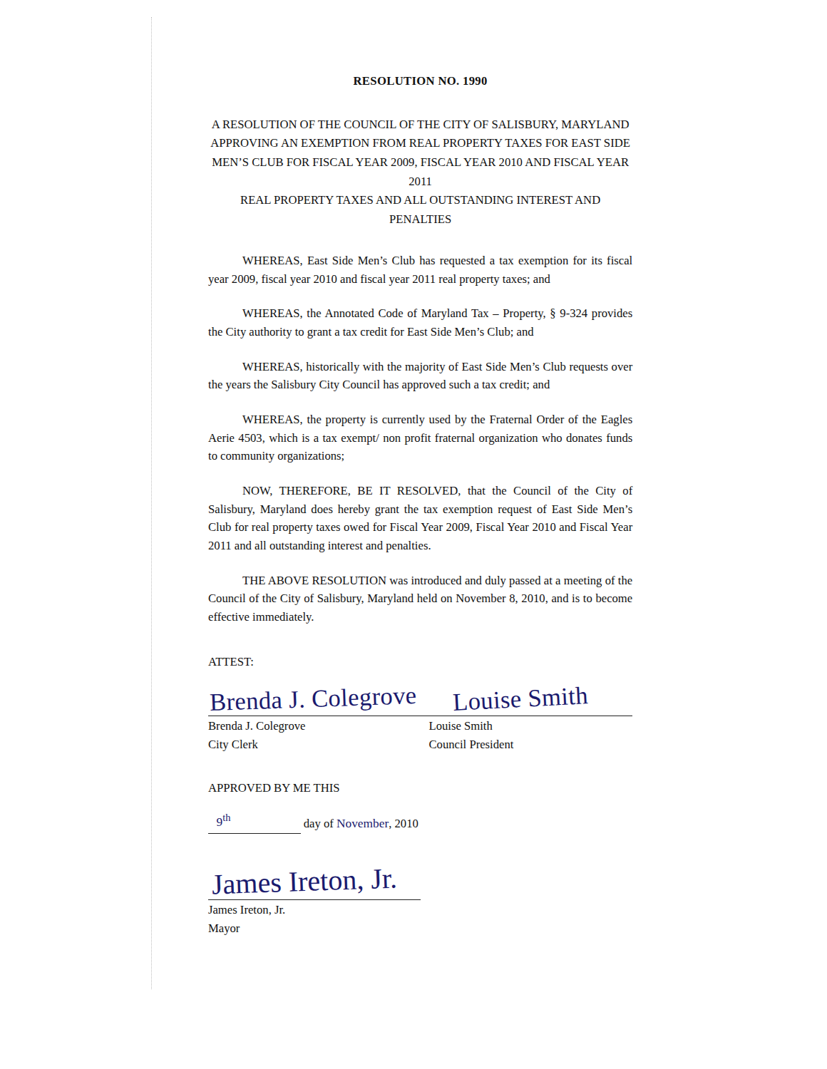RESOLUTION NO. 1990
A Resolution of the Council of the City of Salisbury, Maryland
approving an exemption from real property taxes for East Side
Men’s Club for Fiscal Year 2009, Fiscal Year 2010 and Fiscal Year 2011
real property taxes and all outstanding interest and penalties
WHEREAS, East Side Men’s Club has requested a tax exemption for its fiscal year 2009, fiscal year 2010 and fiscal year 2011 real property taxes; and
WHEREAS, the Annotated Code of Maryland Tax – Property, § 9-324 provides the City authority to grant a tax credit for East Side Men’s Club; and
WHEREAS, historically with the majority of East Side Men’s Club requests over the years the Salisbury City Council has approved such a tax credit; and
WHEREAS, the property is currently used by the Fraternal Order of the Eagles Aerie 4503, which is a tax exempt/ non profit fraternal organization who donates funds to community organizations;
NOW, THEREFORE, BE IT RESOLVED, that the Council of the City of Salisbury, Maryland does hereby grant the tax exemption request of East Side Men’s Club for real property taxes owed for Fiscal Year 2009, Fiscal Year 2010 and Fiscal Year 2011 and all outstanding interest and penalties.
THE ABOVE RESOLUTION was introduced and duly passed at a meeting of the Council of the City of Salisbury, Maryland held on November 8, 2010, and is to become effective immediately.
ATTEST:
| Brenda J. Colegrove Brenda J. Colegrove City Clerk | Louise Smith Louise Smith Council President |
APPROVED BY ME THIS
9th day of November, 2010
James Ireton, Jr.
James Ireton, Jr.
Mayor